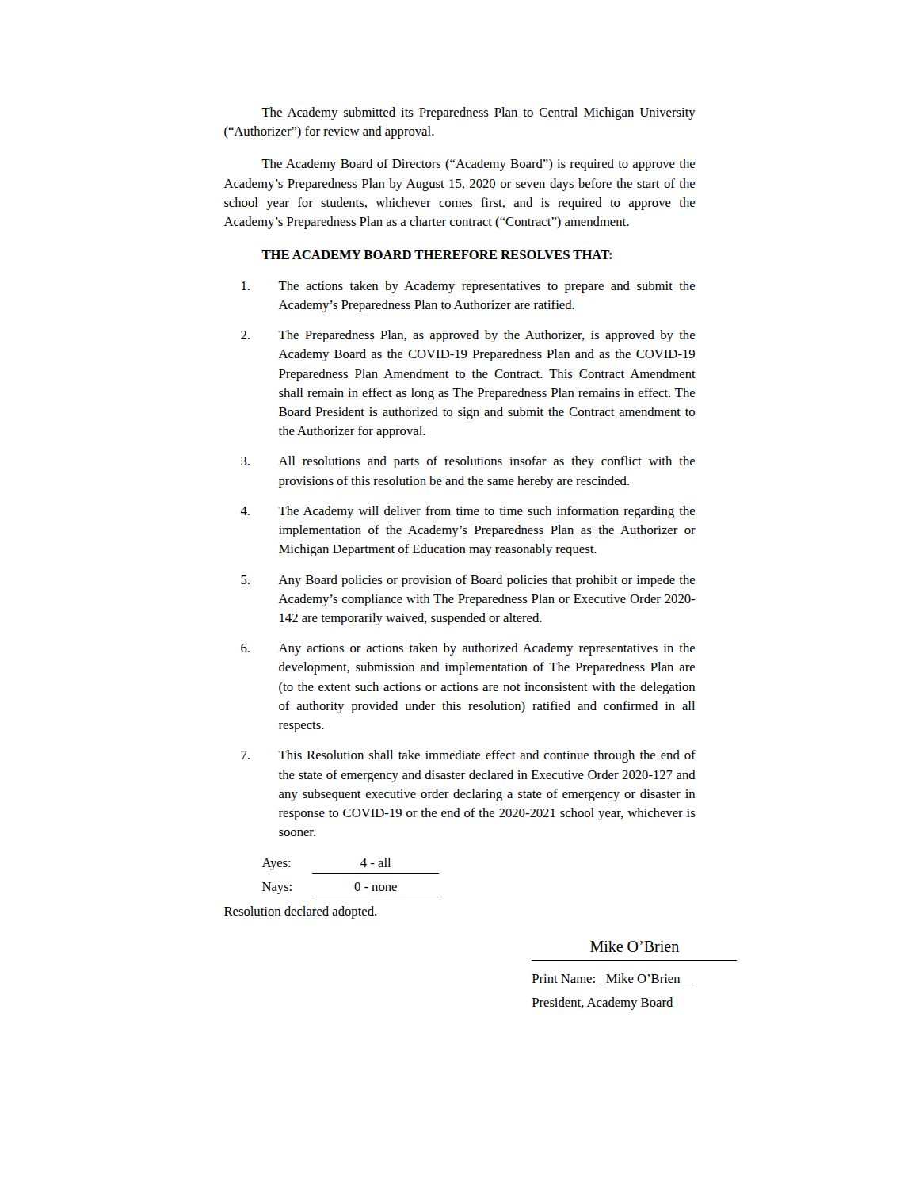The Academy submitted its Preparedness Plan to Central Michigan University (“Authorizer”) for review and approval.
The Academy Board of Directors (“Academy Board”) is required to approve the Academy’s Preparedness Plan by August 15, 2020 or seven days before the start of the school year for students, whichever comes first, and is required to approve the Academy’s Preparedness Plan as a charter contract (“Contract”) amendment.
THE ACADEMY BOARD THEREFORE RESOLVES THAT:
The actions taken by Academy representatives to prepare and submit the Academy’s Preparedness Plan to Authorizer are ratified.
The Preparedness Plan, as approved by the Authorizer, is approved by the Academy Board as the COVID-19 Preparedness Plan and as the COVID-19 Preparedness Plan Amendment to the Contract. This Contract Amendment shall remain in effect as long as The Preparedness Plan remains in effect. The Board President is authorized to sign and submit the Contract amendment to the Authorizer for approval.
All resolutions and parts of resolutions insofar as they conflict with the provisions of this resolution be and the same hereby are rescinded.
The Academy will deliver from time to time such information regarding the implementation of the Academy’s Preparedness Plan as the Authorizer or Michigan Department of Education may reasonably request.
Any Board policies or provision of Board policies that prohibit or impede the Academy’s compliance with The Preparedness Plan or Executive Order 2020-142 are temporarily waived, suspended or altered.
Any actions or actions taken by authorized Academy representatives in the development, submission and implementation of The Preparedness Plan are (to the extent such actions or actions are not inconsistent with the delegation of authority provided under this resolution) ratified and confirmed in all respects.
This Resolution shall take immediate effect and continue through the end of the state of emergency and disaster declared in Executive Order 2020-127 and any subsequent executive order declaring a state of emergency or disaster in response to COVID-19 or the end of the 2020-2021 school year, whichever is sooner.
Ayes: 4 - all Nays: 0 - none
Resolution declared adopted.
Mike O’Brien
Print Name: _Mike O’Brien__
President, Academy Board